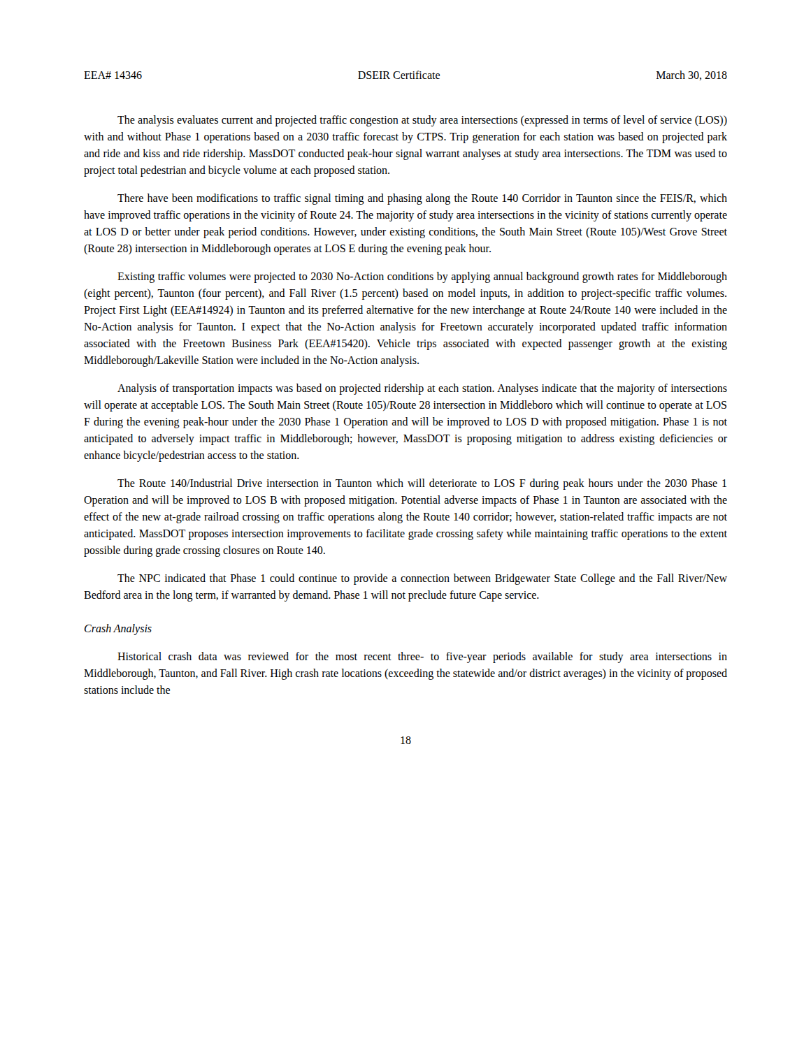EEA# 14346 DSEIR Certificate March 30, 2018
The analysis evaluates current and projected traffic congestion at study area intersections (expressed in terms of level of service (LOS)) with and without Phase 1 operations based on a 2030 traffic forecast by CTPS. Trip generation for each station was based on projected park and ride and kiss and ride ridership. MassDOT conducted peak-hour signal warrant analyses at study area intersections. The TDM was used to project total pedestrian and bicycle volume at each proposed station.
There have been modifications to traffic signal timing and phasing along the Route 140 Corridor in Taunton since the FEIS/R, which have improved traffic operations in the vicinity of Route 24. The majority of study area intersections in the vicinity of stations currently operate at LOS D or better under peak period conditions. However, under existing conditions, the South Main Street (Route 105)/West Grove Street (Route 28) intersection in Middleborough operates at LOS E during the evening peak hour.
Existing traffic volumes were projected to 2030 No-Action conditions by applying annual background growth rates for Middleborough (eight percent), Taunton (four percent), and Fall River (1.5 percent) based on model inputs, in addition to project-specific traffic volumes. Project First Light (EEA#14924) in Taunton and its preferred alternative for the new interchange at Route 24/Route 140 were included in the No-Action analysis for Taunton. I expect that the No-Action analysis for Freetown accurately incorporated updated traffic information associated with the Freetown Business Park (EEA#15420). Vehicle trips associated with expected passenger growth at the existing Middleborough/Lakeville Station were included in the No-Action analysis.
Analysis of transportation impacts was based on projected ridership at each station. Analyses indicate that the majority of intersections will operate at acceptable LOS. The South Main Street (Route 105)/Route 28 intersection in Middleboro which will continue to operate at LOS F during the evening peak-hour under the 2030 Phase 1 Operation and will be improved to LOS D with proposed mitigation. Phase 1 is not anticipated to adversely impact traffic in Middleborough; however, MassDOT is proposing mitigation to address existing deficiencies or enhance bicycle/pedestrian access to the station.
The Route 140/Industrial Drive intersection in Taunton which will deteriorate to LOS F during peak hours under the 2030 Phase 1 Operation and will be improved to LOS B with proposed mitigation. Potential adverse impacts of Phase 1 in Taunton are associated with the effect of the new at-grade railroad crossing on traffic operations along the Route 140 corridor; however, station-related traffic impacts are not anticipated. MassDOT proposes intersection improvements to facilitate grade crossing safety while maintaining traffic operations to the extent possible during grade crossing closures on Route 140.
The NPC indicated that Phase 1 could continue to provide a connection between Bridgewater State College and the Fall River/New Bedford area in the long term, if warranted by demand. Phase 1 will not preclude future Cape service.
Crash Analysis
Historical crash data was reviewed for the most recent three- to five-year periods available for study area intersections in Middleborough, Taunton, and Fall River. High crash rate locations (exceeding the statewide and/or district averages) in the vicinity of proposed stations include the
18